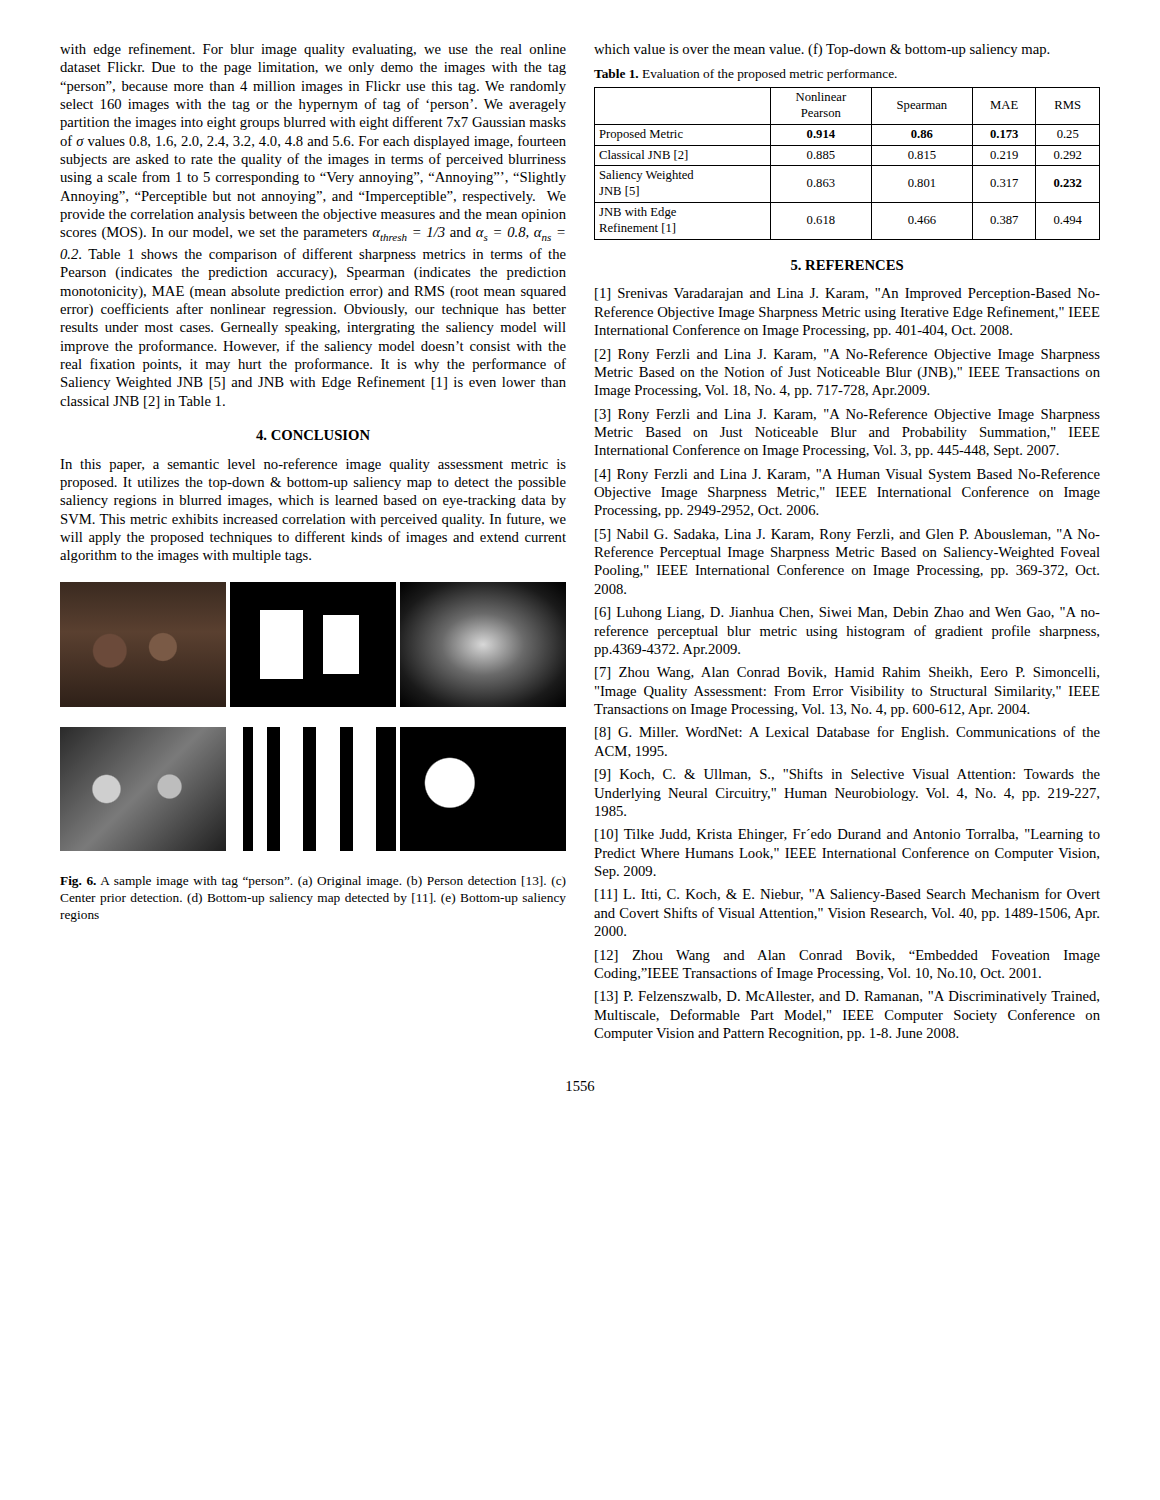with edge refinement. For blur image quality evaluating, we use the real online dataset Flickr. Due to the page limitation, we only demo the images with the tag “person”, because more than 4 million images in Flickr use this tag. We randomly select 160 images with the tag or the hypernym of tag of ‘person’. We averagely partition the images into eight groups blurred with eight different 7x7 Gaussian masks of σ values 0.8, 1.6, 2.0, 2.4, 3.2, 4.0, 4.8 and 5.6. For each displayed image, fourteen subjects are asked to rate the quality of the images in terms of perceived blurriness using a scale from 1 to 5 corresponding to “Very annoying”, “Annoying”’, “Slightly Annoying”, “Perceptible but not annoying”, and “Imperceptible”, respectively. We provide the correlation analysis between the objective measures and the mean opinion scores (MOS). In our model, we set the parameters αthresh = 1/3 and αs = 0.8, αns = 0.2. Table 1 shows the comparison of different sharpness metrics in terms of the Pearson (indicates the prediction accuracy), Spearman (indicates the prediction monotonicity), MAE (mean absolute prediction error) and RMS (root mean squared error) coefficients after nonlinear regression. Obviously, our technique has better results under most cases. Gerneally speaking, intergrating the saliency model will improve the proformance. However, if the saliency model doesn’t consist with the real fixation points, it may hurt the proformance. It is why the performance of Saliency Weighted JNB [5] and JNB with Edge Refinement [1] is even lower than classical JNB [2] in Table 1.
4. CONCLUSION
In this paper, a semantic level no-reference image quality assessment metric is proposed. It utilizes the top-down & bottom-up saliency map to detect the possible saliency regions in blurred images, which is learned based on eye-tracking data by SVM. This metric exhibits increased correlation with perceived quality. In future, we will apply the proposed techniques to different kinds of images and extend current algorithm to the images with multiple tags.
(a)
(b)
(c)
(d)
(e)
(f)
Fig. 6. A sample image with tag “person”. (a) Original image. (b) Person detection [13]. (c) Center prior detection. (d) Bottom-up saliency map detected by [11]. (e) Bottom-up saliency regions
which value is over the mean value. (f) Top-down & bottom-up saliency map.
Table 1. Evaluation of the proposed metric performance.
| | Nonlinear Pearson | Spearman | MAE | RMS |
| --- | --- | --- | --- | --- |
| Proposed Metric | 0.914 | 0.86 | 0.173 | 0.25 |
| Classical JNB [2] | 0.885 | 0.815 | 0.219 | 0.292 |
| Saliency Weighted JNB [5] | 0.863 | 0.801 | 0.317 | 0.232 |
| JNB with Edge Refinement [1] | 0.618 | 0.466 | 0.387 | 0.494 |
5. REFERENCES
[1] Srenivas Varadarajan and Lina J. Karam, "An Improved Perception-Based No-Reference Objective Image Sharpness Metric using Iterative Edge Refinement," IEEE International Conference on Image Processing, pp. 401-404, Oct. 2008.
[2] Rony Ferzli and Lina J. Karam, "A No-Reference Objective Image Sharpness Metric Based on the Notion of Just Noticeable Blur (JNB)," IEEE Transactions on Image Processing, Vol. 18, No. 4, pp. 717-728, Apr.2009.
[3] Rony Ferzli and Lina J. Karam, "A No-Reference Objective Image Sharpness Metric Based on Just Noticeable Blur and Probability Summation," IEEE International Conference on Image Processing, Vol. 3, pp. 445-448, Sept. 2007.
[4] Rony Ferzli and Lina J. Karam, "A Human Visual System Based No-Reference Objective Image Sharpness Metric," IEEE International Conference on Image Processing, pp. 2949-2952, Oct. 2006.
[5] Nabil G. Sadaka, Lina J. Karam, Rony Ferzli, and Glen P. Abousleman, "A No-Reference Perceptual Image Sharpness Metric Based on Saliency-Weighted Foveal Pooling," IEEE International Conference on Image Processing, pp. 369-372, Oct. 2008.
[6] Luhong Liang, D. Jianhua Chen, Siwei Man, Debin Zhao and Wen Gao, "A no-reference perceptual blur metric using histogram of gradient profile sharpness, pp.4369-4372. Apr.2009.
[7] Zhou Wang, Alan Conrad Bovik, Hamid Rahim Sheikh, Eero P. Simoncelli, "Image Quality Assessment: From Error Visibility to Structural Similarity," IEEE Transactions on Image Processing, Vol. 13, No. 4, pp. 600-612, Apr. 2004.
[8] G. Miller. WordNet: A Lexical Database for English. Communications of the ACM, 1995.
[9] Koch, C. & Ullman, S., "Shifts in Selective Visual Attention: Towards the Underlying Neural Circuitry," Human Neurobiology. Vol. 4, No. 4, pp. 219-227, 1985.
[10] Tilke Judd, Krista Ehinger, Fr´edo Durand and Antonio Torralba, "Learning to Predict Where Humans Look," IEEE International Conference on Computer Vision, Sep. 2009.
[11] L. Itti, C. Koch, & E. Niebur, "A Saliency-Based Search Mechanism for Overt and Covert Shifts of Visual Attention," Vision Research, Vol. 40, pp. 1489-1506, Apr. 2000.
[12] Zhou Wang and Alan Conrad Bovik, “Embedded Foveation Image Coding,”IEEE Transactions of Image Processing, Vol. 10, No.10, Oct. 2001.
[13] P. Felzenszwalb, D. McAllester, and D. Ramanan, "A Discriminatively Trained, Multiscale, Deformable Part Model," IEEE Computer Society Conference on Computer Vision and Pattern Recognition, pp. 1-8. June 2008.
1556